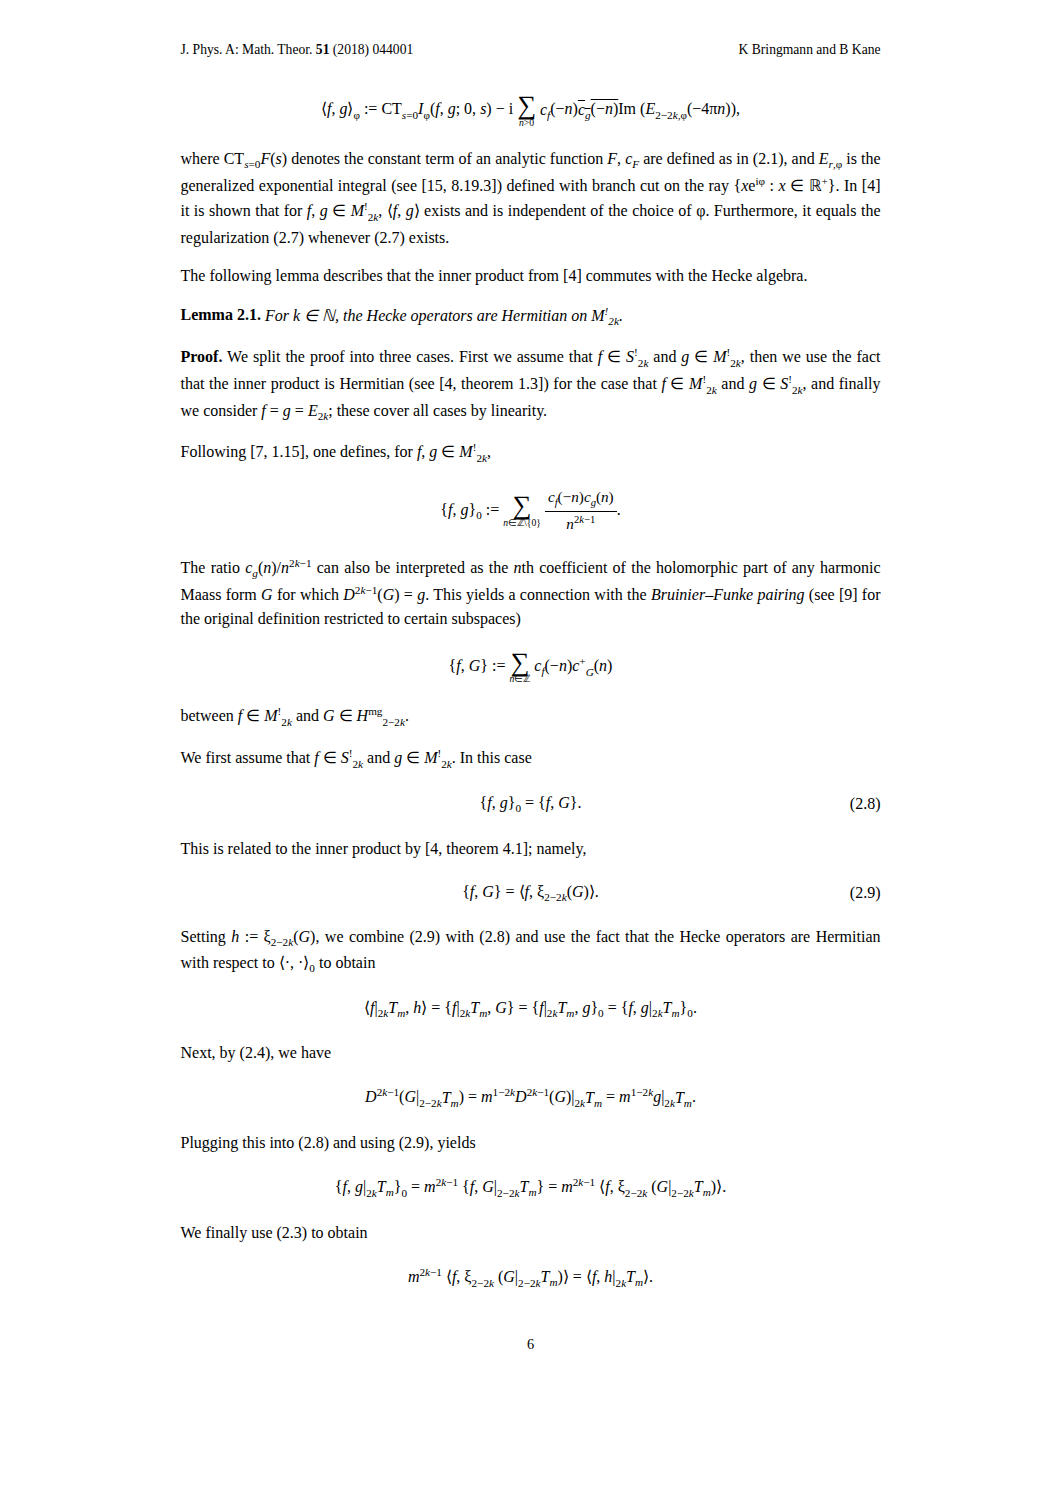J. Phys. A: Math. Theor. 51 (2018) 044001
K Bringmann and B Kane
⟨f, g⟩φ := CTs=0Iφ(f, g; 0, s) − i ∑n>0 cf(−n)cg(−n) Im (E2−2k,φ(−4πn)),
where CTs=0F(s) denotes the constant term of an analytic function F, cF are defined as in (2.1), and Er,φ is the generalized exponential integral (see [15, 8.19.3]) defined with branch cut on the ray {xeiφ : x ∈ ℝ+}. In [4] it is shown that for f, g ∈ M!2k, ⟨f, g⟩ exists and is independent of the choice of φ. Furthermore, it equals the regularization (2.7) whenever (2.7) exists.
The following lemma describes that the inner product from [4] commutes with the Hecke algebra.
Lemma 2.1. For k ∈ ℕ, the Hecke operators are Hermitian on M!2k.
Proof. We split the proof into three cases. First we assume that f ∈ S!2k and g ∈ M!2k, then we use the fact that the inner product is Hermitian (see [4, theorem 1.3]) for the case that f ∈ M!2k and g ∈ S!2k, and finally we consider f = g = E2k; these cover all cases by linearity.
Following [7, 1.15], one defines, for f, g ∈ M!2k,
{f, g}0 := ∑n∈ℤ\{0} cf(−n)cg(n) n2k−1.
The ratio cg(n)/n2k−1 can also be interpreted as the nth coefficient of the holomorphic part of any harmonic Maass form G for which D2k−1(G) = g. This yields a connection with the Bruinier–Funke pairing (see [9] for the original definition restricted to certain subspaces)
{f, G} := ∑n∈ℤ cf(−n)c+G(n)
between f ∈ M!2k and G ∈ Hmg2−2k.
We first assume that f ∈ S!2k and g ∈ M!2k. In this case
{f, g}0 = {f, G}. (2.8)
This is related to the inner product by [4, theorem 4.1]; namely,
{f, G} = ⟨f, ξ2−2k(G)⟩. (2.9)
Setting h := ξ2−2k(G), we combine (2.9) with (2.8) and use the fact that the Hecke operators are Hermitian with respect to ⟨·, ·⟩0 to obtain
⟨f|2kTm, h⟩ = {f|2kTm, G} = {f|2kTm, g}0 = {f, g|2kTm}0.
Next, by (2.4), we have
D2k−1(G|2−2kTm) = m1−2kD2k−1(G)|2kTm = m1−2kg|2kTm.
Plugging this into (2.8) and using (2.9), yields
{f, g|2kTm}0 = m2k−1 {f, G|2−2kTm} = m2k−1 ⟨f, ξ2−2k (G|2−2kTm)⟩.
We finally use (2.3) to obtain
m2k−1 ⟨f, ξ2−2k (G|2−2kTm)⟩ = ⟨f, h|2kTm⟩.
6